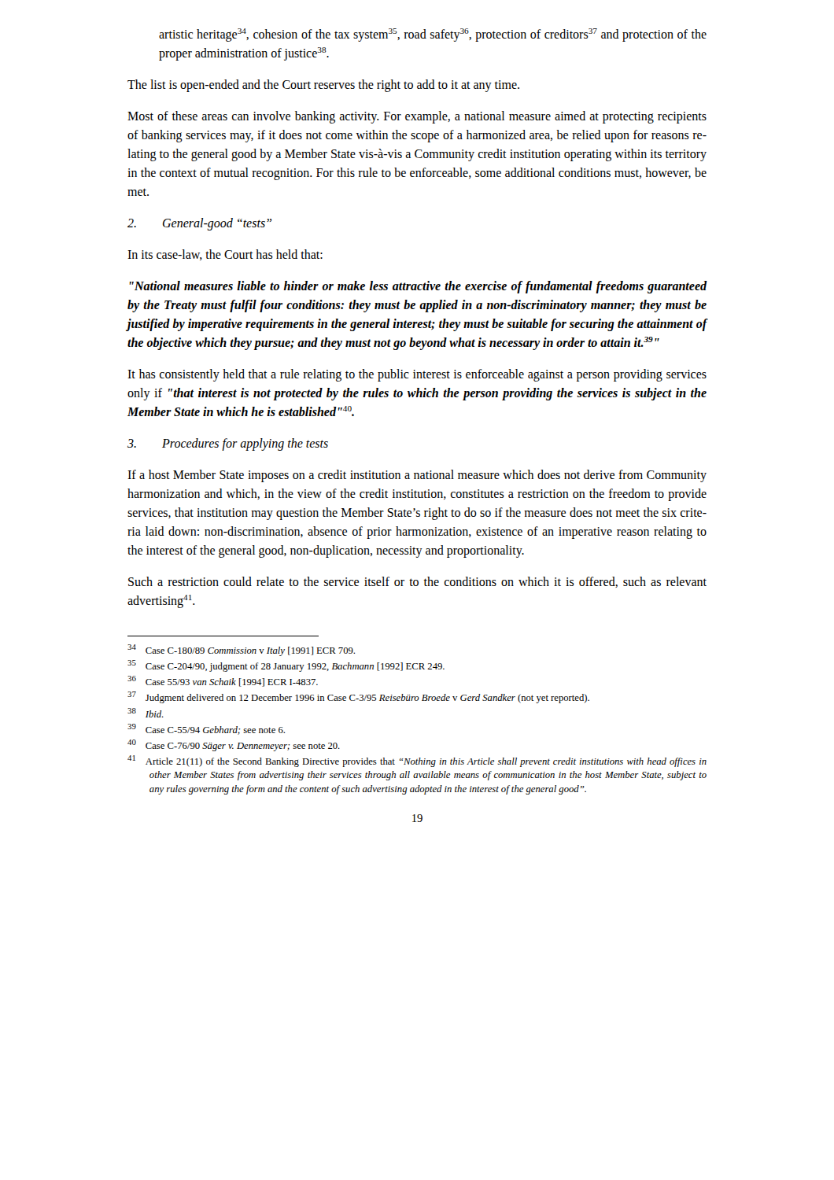artistic heritage34, cohesion of the tax system35, road safety36, protection of creditors37 and protection of the proper administration of justice38.
The list is open-ended and the Court reserves the right to add to it at any time.
Most of these areas can involve banking activity. For example, a national measure aimed at protecting recipients of banking services may, if it does not come within the scope of a harmonized area, be relied upon for reasons relating to the general good by a Member State vis-à-vis a Community credit institution operating within its territory in the context of mutual recognition. For this rule to be enforceable, some additional conditions must, however, be met.
2.  General-good “tests”
In its case-law, the Court has held that:
"National measures liable to hinder or make less attractive the exercise of fundamental freedoms guaranteed by the Treaty must fulfil four conditions: they must be applied in a non-discriminatory manner; they must be justified by imperative requirements in the general interest; they must be suitable for securing the attainment of the objective which they pursue; and they must not go beyond what is necessary in order to attain it.39"
It has consistently held that a rule relating to the public interest is enforceable against a person providing services only if "that interest is not protected by the rules to which the person providing the services is subject in the Member State in which he is established"40.
3.  Procedures for applying the tests
If a host Member State imposes on a credit institution a national measure which does not derive from Community harmonization and which, in the view of the credit institution, constitutes a restriction on the freedom to provide services, that institution may question the Member State’s right to do so if the measure does not meet the six criteria laid down: non-discrimination, absence of prior harmonization, existence of an imperative reason relating to the interest of the general good, non-duplication, necessity and proportionality.
Such a restriction could relate to the service itself or to the conditions on which it is offered, such as relevant advertising41.
34 Case C-180/89 Commission v Italy [1991] ECR 709.
35 Case C-204/90, judgment of 28 January 1992, Bachmann [1992] ECR 249.
36 Case 55/93 van Schaik [1994] ECR I-4837.
37 Judgment delivered on 12 December 1996 in Case C-3/95 Reisebüro Broede v Gerd Sandker (not yet reported).
38 Ibid.
39 Case C-55/94 Gebhard; see note 6.
40 Case C-76/90 Säger v. Dennemeyer; see note 20.
41 Article 21(11) of the Second Banking Directive provides that “Nothing in this Article shall prevent credit institutions with head offices in other Member States from advertising their services through all available means of communication in the host Member State, subject to any rules governing the form and the content of such advertising adopted in the interest of the general good”.
19